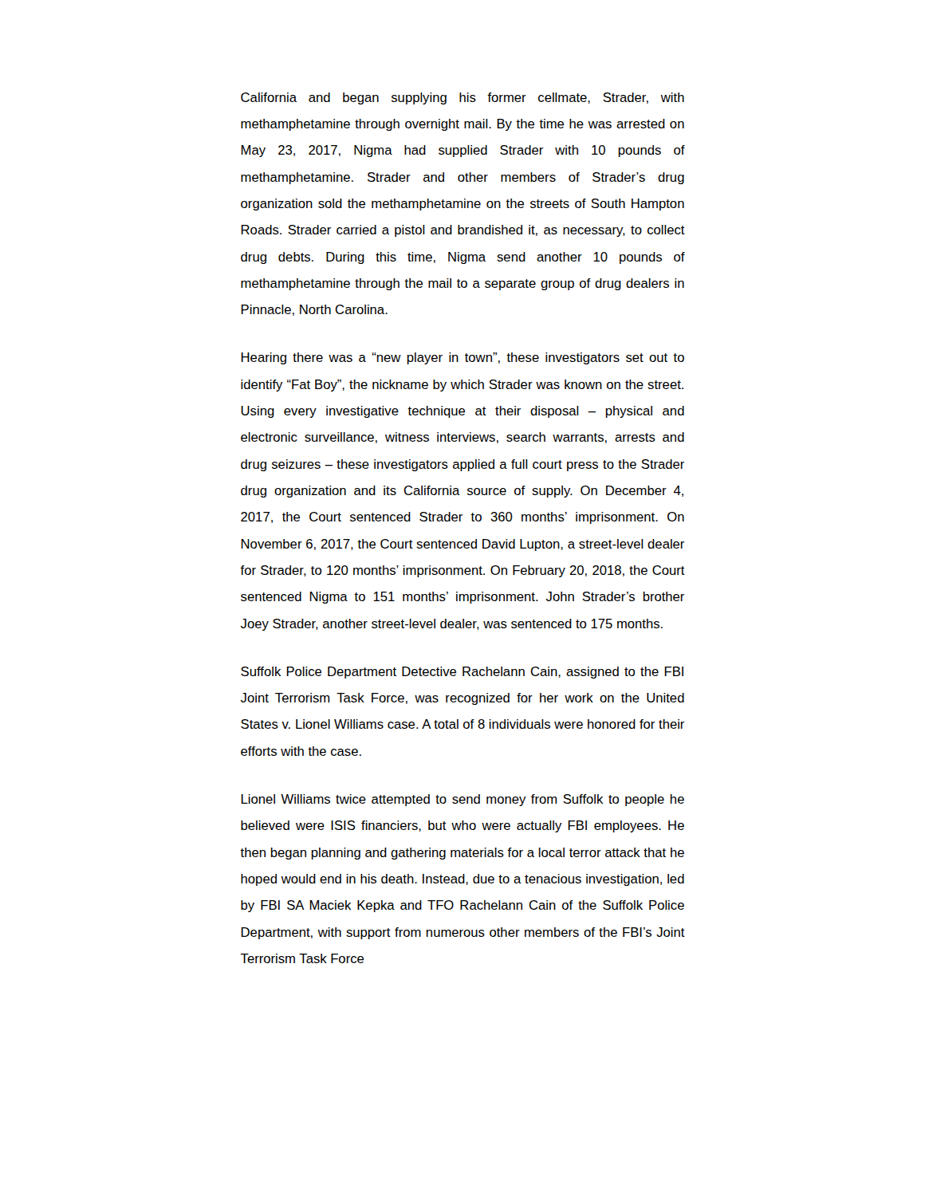California and began supplying his former cellmate, Strader, with methamphetamine through overnight mail. By the time he was arrested on May 23, 2017, Nigma had supplied Strader with 10 pounds of methamphetamine. Strader and other members of Strader’s drug organization sold the methamphetamine on the streets of South Hampton Roads. Strader carried a pistol and brandished it, as necessary, to collect drug debts. During this time, Nigma send another 10 pounds of methamphetamine through the mail to a separate group of drug dealers in Pinnacle, North Carolina.
Hearing there was a “new player in town”, these investigators set out to identify “Fat Boy”, the nickname by which Strader was known on the street. Using every investigative technique at their disposal – physical and electronic surveillance, witness interviews, search warrants, arrests and drug seizures – these investigators applied a full court press to the Strader drug organization and its California source of supply. On December 4, 2017, the Court sentenced Strader to 360 months’ imprisonment. On November 6, 2017, the Court sentenced David Lupton, a street-level dealer for Strader, to 120 months’ imprisonment. On February 20, 2018, the Court sentenced Nigma to 151 months’ imprisonment. John Strader’s brother Joey Strader, another street-level dealer, was sentenced to 175 months.
Suffolk Police Department Detective Rachelann Cain, assigned to the FBI Joint Terrorism Task Force, was recognized for her work on the United States v. Lionel Williams case. A total of 8 individuals were honored for their efforts with the case.
Lionel Williams twice attempted to send money from Suffolk to people he believed were ISIS financiers, but who were actually FBI employees. He then began planning and gathering materials for a local terror attack that he hoped would end in his death. Instead, due to a tenacious investigation, led by FBI SA Maciek Kepka and TFO Rachelann Cain of the Suffolk Police Department, with support from numerous other members of the FBI’s Joint Terrorism Task Force